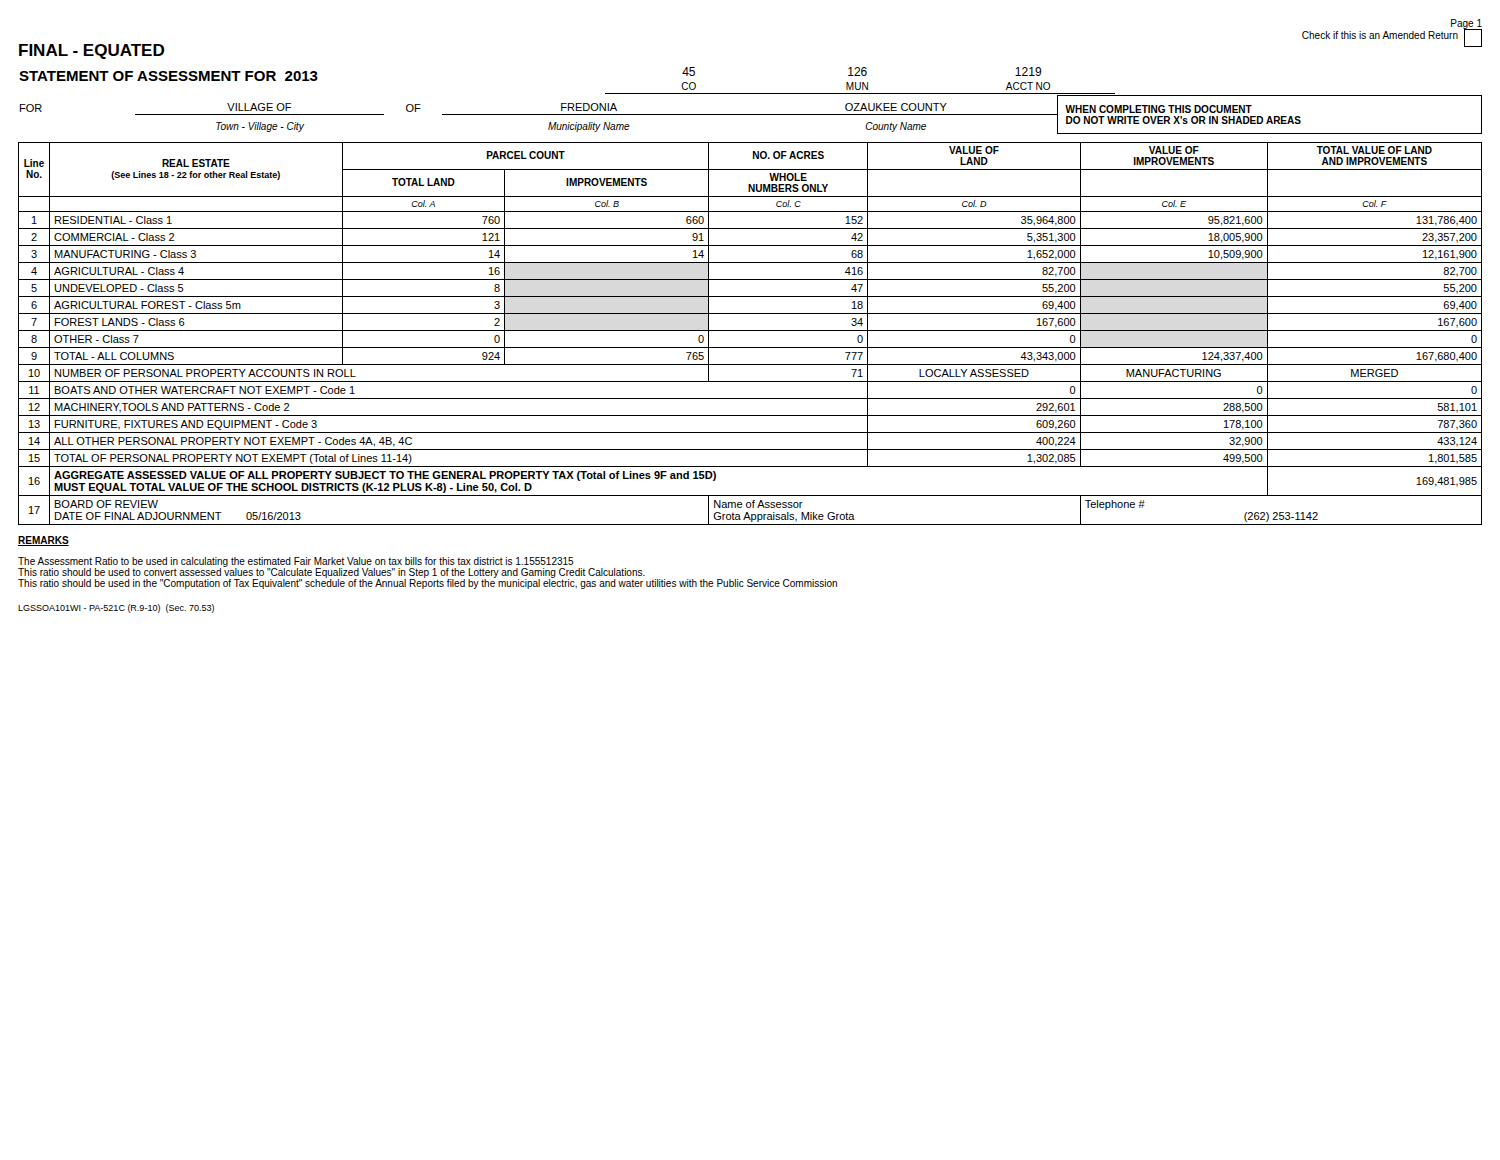Page 1
Check if this is an Amended Return
FINAL - EQUATED
| STATEMENT OF ASSESSMENT FOR 2013 | / 45 / 126 / 1219 / / CO / MUN / ACCT NO / | |
| FOR | VILLAGE OF | OF | FREDONIA | OZAUKEE COUNTY | WHEN COMPLETING THIS DOCUMENT DO NOT WRITE OVER X's OR IN SHADED AREAS |
| | Town - Village - City | | Municipality Name | County Name |
| Line No. | REAL ESTATE (See Lines 18 - 22 for other Real Estate) | PARCEL COUNT | NO. OF ACRES | VALUE OF LAND | VALUE OF IMPROVEMENTS | TOTAL VALUE OF LAND AND IMPROVEMENTS |
| --- | --- | --- | --- | --- | --- | --- |
| TOTAL LAND | IMPROVEMENTS | WHOLE NUMBERS ONLY | | | |
| | | Col. A | Col. B | Col. C | Col. D | Col. E | Col. F |
| 1 | RESIDENTIAL - Class 1 | 760 | 660 | 152 | 35,964,800 | 95,821,600 | 131,786,400 |
| 2 | COMMERCIAL - Class 2 | 121 | 91 | 42 | 5,351,300 | 18,005,900 | 23,357,200 |
| 3 | MANUFACTURING - Class 3 | 14 | 14 | 68 | 1,652,000 | 10,509,900 | 12,161,900 |
| 4 | AGRICULTURAL - Class 4 | 16 | | 416 | 82,700 | | 82,700 |
| 5 | UNDEVELOPED - Class 5 | 8 | | 47 | 55,200 | | 55,200 |
| 6 | AGRICULTURAL FOREST - Class 5m | 3 | | 18 | 69,400 | | 69,400 |
| 7 | FOREST LANDS - Class 6 | 2 | | 34 | 167,600 | | 167,600 |
| 8 | OTHER - Class 7 | 0 | 0 | 0 | 0 | | 0 |
| 9 | TOTAL - ALL COLUMNS | 924 | 765 | 777 | 43,343,000 | 124,337,400 | 167,680,400 |
| 10 | NUMBER OF PERSONAL PROPERTY ACCOUNTS IN ROLL | 71 | LOCALLY ASSESSED | MANUFACTURING | MERGED |
| 11 | BOATS AND OTHER WATERCRAFT NOT EXEMPT - Code 1 | 0 | 0 | 0 |
| 12 | MACHINERY,TOOLS AND PATTERNS - Code 2 | 292,601 | 288,500 | 581,101 |
| 13 | FURNITURE, FIXTURES AND EQUIPMENT - Code 3 | 609,260 | 178,100 | 787,360 |
| 14 | ALL OTHER PERSONAL PROPERTY NOT EXEMPT - Codes 4A, 4B, 4C | 400,224 | 32,900 | 433,124 |
| 15 | TOTAL OF PERSONAL PROPERTY NOT EXEMPT (Total of Lines 11-14) | 1,302,085 | 499,500 | 1,801,585 |
| 16 | AGGREGATE ASSESSED VALUE OF ALL PROPERTY SUBJECT TO THE GENERAL PROPERTY TAX (Total of Lines 9F and 15D) MUST EQUAL TOTAL VALUE OF THE SCHOOL DISTRICTS (K-12 PLUS K-8) - Line 50, Col. D | 169,481,985 |
| 17 | BOARD OF REVIEW DATE OF FINAL ADJOURNMENT 05/16/2013 | Name of Assessor Grota Appraisals, Mike Grota | Telephone # (262) 253-1142 |
REMARKS
The Assessment Ratio to be used in calculating the estimated Fair Market Value on tax bills for this tax district is 1.155512315
This ratio should be used to convert assessed values to "Calculate Equalized Values" in Step 1 of the Lottery and Gaming Credit Calculations.
This ratio should be used in the "Computation of Tax Equivalent" schedule of the Annual Reports filed by the municipal electric, gas and water utilities with the Public Service Commission
LGSSOA101WI - PA-521C (R.9-10) (Sec. 70.53)